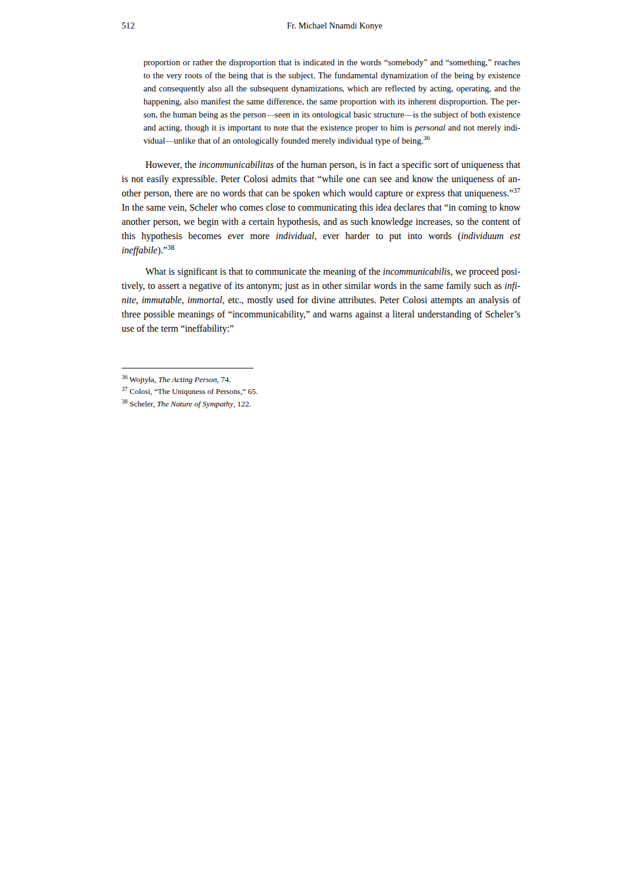512 Fr. Michael Nnamdi Konye
proportion or rather the disproportion that is indicated in the words “somebody” and “something,” reaches to the very roots of the being that is the subject. The fundamental dynamization of the being by existence and consequently also all the subsequent dynamizations, which are reflected by acting, operating, and the happening, also manifest the same difference, the same proportion with its inherent disproportion. The person, the human being as the person—seen in its ontological basic structure—is the subject of both existence and acting, though it is important to note that the existence proper to him is personal and not merely individual—unlike that of an ontologically founded merely individual type of being.36
However, the incommunicabilitas of the human person, is in fact a specific sort of uniqueness that is not easily expressible. Peter Colosi admits that “while one can see and know the uniqueness of another person, there are no words that can be spoken which would capture or express that uniqueness.”37 In the same vein, Scheler who comes close to communicating this idea declares that “in coming to know another person, we begin with a certain hypothesis, and as such knowledge increases, so the content of this hypothesis becomes ever more individual, ever harder to put into words (individuum est ineffabile).”38
What is significant is that to communicate the meaning of the incommunicabilis, we proceed positively, to assert a negative of its antonym; just as in other similar words in the same family such as infinite, immutable, immortal, etc., mostly used for divine attributes. Peter Colosi attempts an analysis of three possible meanings of “incommunicability,” and warns against a literal understanding of Scheler’s use of the term “ineffability:”
36 Wojtyła, The Acting Person, 74.
37 Colosi, “The Uniquness of Persons,” 65.
38 Scheler, The Nature of Sympathy, 122.